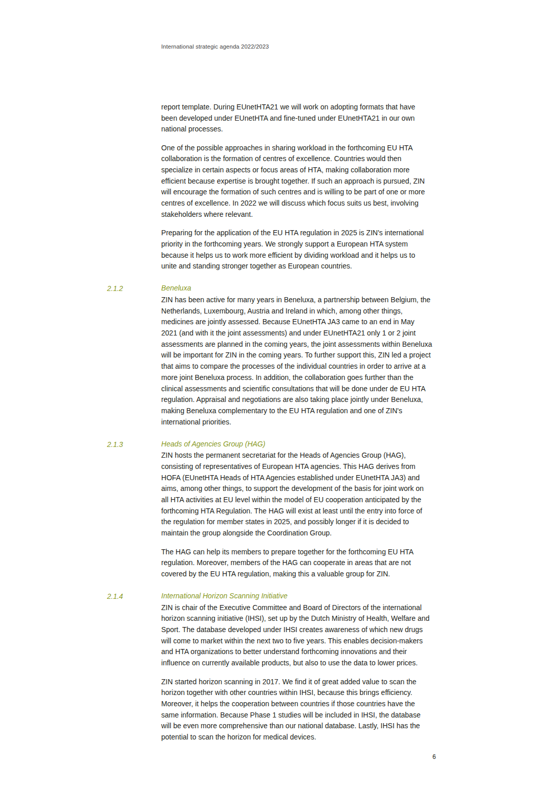International strategic agenda 2022/2023
report template. During EUnetHTA21 we will work on adopting formats that have been developed under EUnetHTA and fine-tuned under EUnetHTA21 in our own national processes.
One of the possible approaches in sharing workload in the forthcoming EU HTA collaboration is the formation of centres of excellence. Countries would then specialize in certain aspects or focus areas of HTA, making collaboration more efficient because expertise is brought together. If such an approach is pursued, ZIN will encourage the formation of such centres and is willing to be part of one or more centres of excellence. In 2022 we will discuss which focus suits us best, involving stakeholders where relevant.
Preparing for the application of the EU HTA regulation in 2025 is ZIN's international priority in the forthcoming years. We strongly support a European HTA system because it helps us to work more efficient by dividing workload and it helps us to unite and standing stronger together as European countries.
2.1.2
Beneluxa
ZIN has been active for many years in Beneluxa, a partnership between Belgium, the Netherlands, Luxembourg, Austria and Ireland in which, among other things, medicines are jointly assessed. Because EUnetHTA JA3 came to an end in May 2021 (and with it the joint assessments) and under EUnetHTA21 only 1 or 2 joint assessments are planned in the coming years, the joint assessments within Beneluxa will be important for ZIN in the coming years. To further support this, ZIN led a project that aims to compare the processes of the individual countries in order to arrive at a more joint Beneluxa process. In addition, the collaboration goes further than the clinical assessments and scientific consultations that will be done under de EU HTA regulation. Appraisal and negotiations are also taking place jointly under Beneluxa, making Beneluxa complementary to the EU HTA regulation and one of ZIN's international priorities.
2.1.3
Heads of Agencies Group (HAG)
ZIN hosts the permanent secretariat for the Heads of Agencies Group (HAG), consisting of representatives of European HTA agencies. This HAG derives from HOFA (EUnetHTA Heads of HTA Agencies established under EUnetHTA JA3) and aims, among other things, to support the development of the basis for joint work on all HTA activities at EU level within the model of EU cooperation anticipated by the forthcoming HTA Regulation. The HAG will exist at least until the entry into force of the regulation for member states in 2025, and possibly longer if it is decided to maintain the group alongside the Coordination Group.
The HAG can help its members to prepare together for the forthcoming EU HTA regulation. Moreover, members of the HAG can cooperate in areas that are not covered by the EU HTA regulation, making this a valuable group for ZIN.
2.1.4
International Horizon Scanning Initiative
ZIN is chair of the Executive Committee and Board of Directors of the international horizon scanning initiative (IHSI), set up by the Dutch Ministry of Health, Welfare and Sport. The database developed under IHSI creates awareness of which new drugs will come to market within the next two to five years. This enables decision-makers and HTA organizations to better understand forthcoming innovations and their influence on currently available products, but also to use the data to lower prices.
ZIN started horizon scanning in 2017. We find it of great added value to scan the horizon together with other countries within IHSI, because this brings efficiency. Moreover, it helps the cooperation between countries if those countries have the same information. Because Phase 1 studies will be included in IHSI, the database will be even more comprehensive than our national database. Lastly, IHSI has the potential to scan the horizon for medical devices.
6